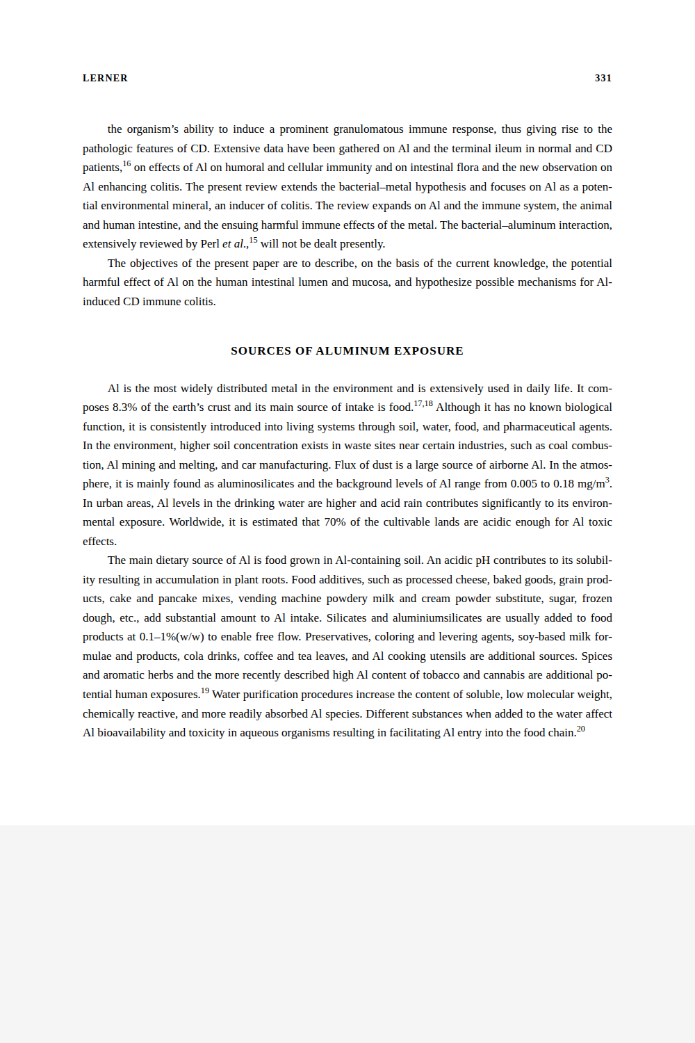LERNER 331
the organism’s ability to induce a prominent granulomatous immune response, thus giving rise to the pathologic features of CD. Extensive data have been gathered on Al and the terminal ileum in normal and CD patients,16 on effects of Al on humoral and cellular immunity and on intestinal flora and the new observation on Al enhancing colitis. The present review extends the bacterial–metal hypothesis and focuses on Al as a potential environmental mineral, an inducer of colitis. The review expands on Al and the immune system, the animal and human intestine, and the ensuing harmful immune effects of the metal. The bacterial–aluminum interaction, extensively reviewed by Perl et al.,15 will not be dealt presently.
The objectives of the present paper are to describe, on the basis of the current knowledge, the potential harmful effect of Al on the human intestinal lumen and mucosa, and hypothesize possible mechanisms for Al-induced CD immune colitis.
Sources of Aluminum Exposure
Al is the most widely distributed metal in the environment and is extensively used in daily life. It composes 8.3% of the earth’s crust and its main source of intake is food.17,18 Although it has no known biological function, it is consistently introduced into living systems through soil, water, food, and pharmaceutical agents. In the environment, higher soil concentration exists in waste sites near certain industries, such as coal combustion, Al mining and melting, and car manufacturing. Flux of dust is a large source of airborne Al. In the atmosphere, it is mainly found as aluminosilicates and the background levels of Al range from 0.005 to 0.18 mg/m3. In urban areas, Al levels in the drinking water are higher and acid rain contributes significantly to its environmental exposure. Worldwide, it is estimated that 70% of the cultivable lands are acidic enough for Al toxic effects.
The main dietary source of Al is food grown in Al-containing soil. An acidic pH contributes to its solubility resulting in accumulation in plant roots. Food additives, such as processed cheese, baked goods, grain products, cake and pancake mixes, vending machine powdery milk and cream powder substitute, sugar, frozen dough, etc., add substantial amount to Al intake. Silicates and aluminiumsilicates are usually added to food products at 0.1–1%(w/w) to enable free flow. Preservatives, coloring and levering agents, soy-based milk formulae and products, cola drinks, coffee and tea leaves, and Al cooking utensils are additional sources. Spices and aromatic herbs and the more recently described high Al content of tobacco and cannabis are additional potential human exposures.19 Water purification procedures increase the content of soluble, low molecular weight, chemically reactive, and more readily absorbed Al species. Different substances when added to the water affect Al bioavailability and toxicity in aqueous organisms resulting in facilitating Al entry into the food chain.20